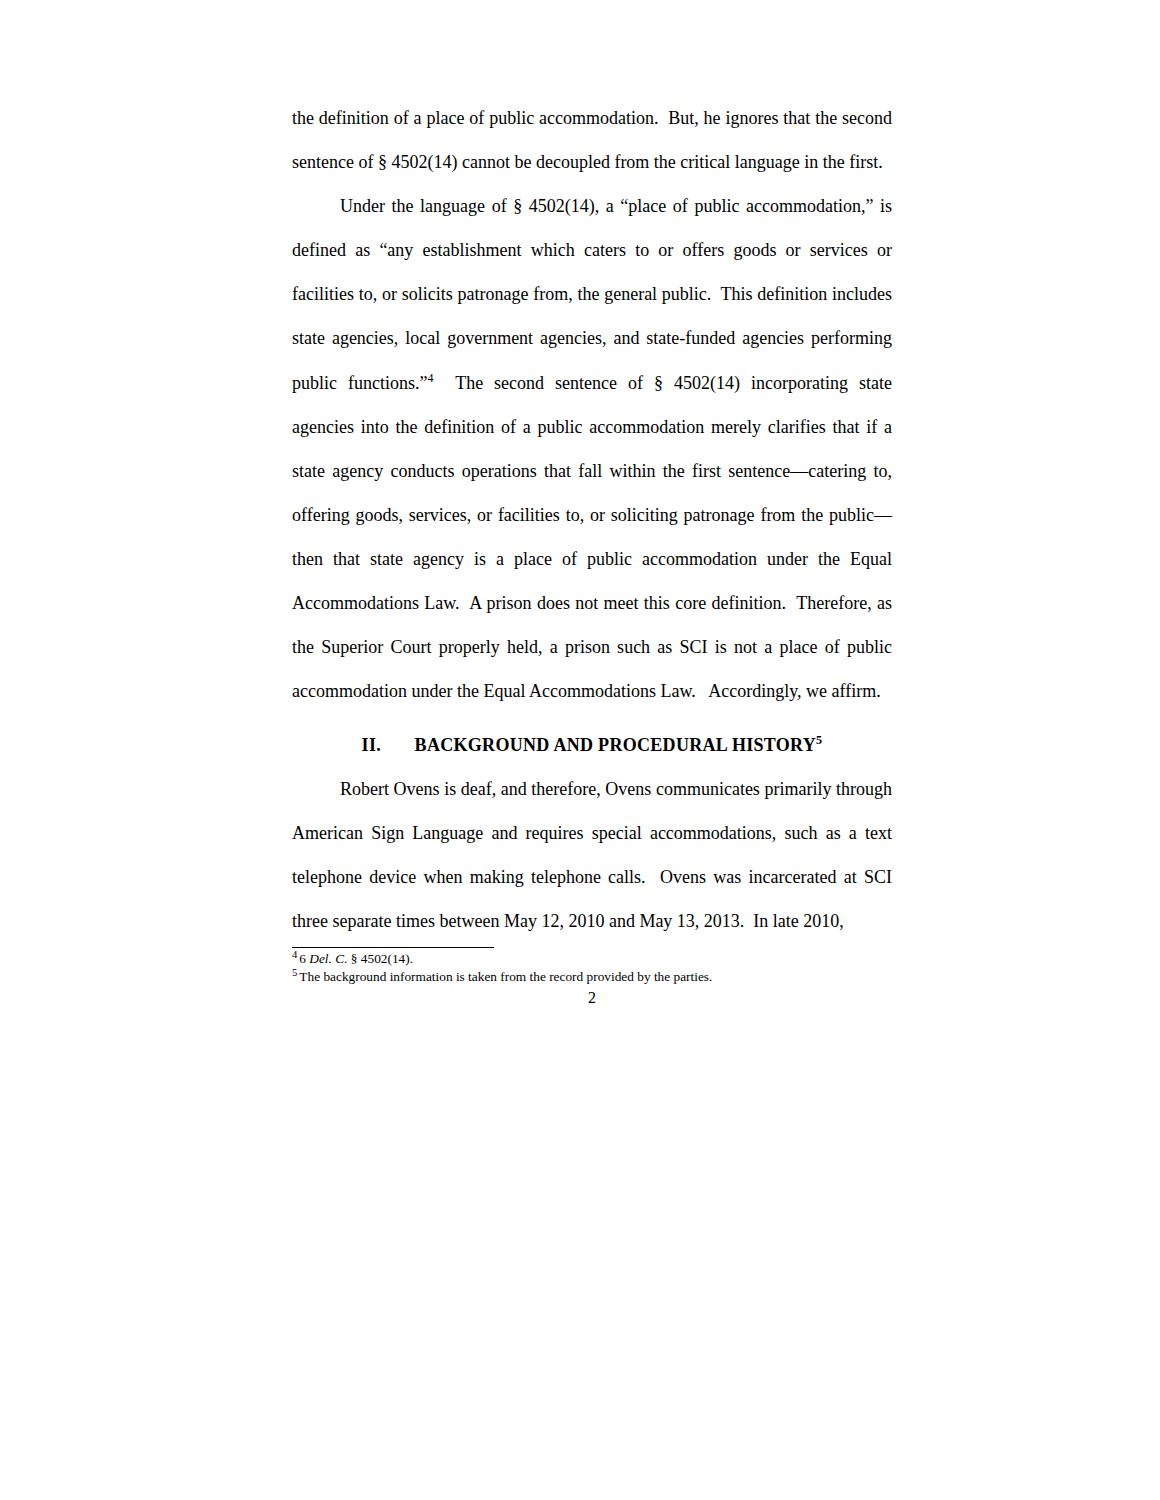the definition of a place of public accommodation. But, he ignores that the second sentence of § 4502(14) cannot be decoupled from the critical language in the first.
Under the language of § 4502(14), a “place of public accommodation,” is defined as “any establishment which caters to or offers goods or services or facilities to, or solicits patronage from, the general public. This definition includes state agencies, local government agencies, and state-funded agencies performing public functions.”4 The second sentence of § 4502(14) incorporating state agencies into the definition of a public accommodation merely clarifies that if a state agency conducts operations that fall within the first sentence—catering to, offering goods, services, or facilities to, or soliciting patronage from the public—then that state agency is a place of public accommodation under the Equal Accommodations Law. A prison does not meet this core definition. Therefore, as the Superior Court properly held, a prison such as SCI is not a place of public accommodation under the Equal Accommodations Law. Accordingly, we affirm.
II. BACKGROUND AND PROCEDURAL HISTORY5
Robert Ovens is deaf, and therefore, Ovens communicates primarily through American Sign Language and requires special accommodations, such as a text telephone device when making telephone calls. Ovens was incarcerated at SCI three separate times between May 12, 2010 and May 13, 2013. In late 2010,
46 Del. C. § 4502(14).
5The background information is taken from the record provided by the parties.
2